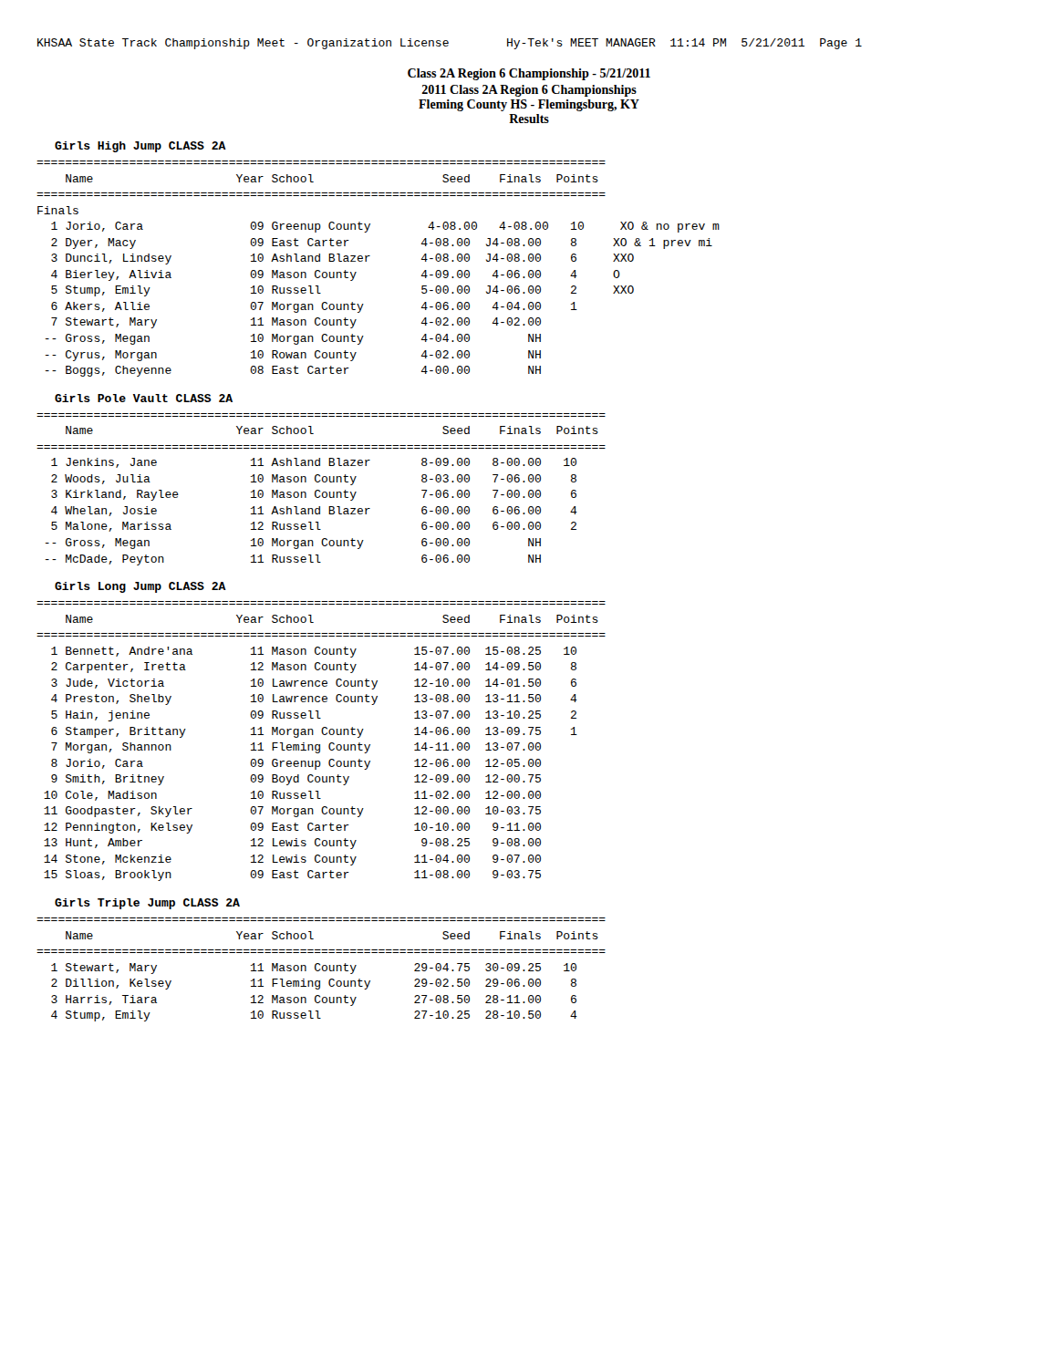KHSAA State Track Championship Meet - Organization License Hy-Tek's MEET MANAGER 11:14 PM 5/21/2011 Page 1
Class 2A Region 6 Championship - 5/21/2011
2011 Class 2A Region 6 Championships
Fleming County HS - Flemingsburg, KY
Results
Girls High Jump CLASS 2A
================================================================================
    Name                    Year School                  Seed    Finals  Points
================================================================================
Finals
  1 Jorio, Cara               09 Greenup County        4-08.00   4-08.00   10     XO & no prev m
  2 Dyer, Macy                09 East Carter          4-08.00  J4-08.00    8     XO & 1 prev mi
  3 Duncil, Lindsey           10 Ashland Blazer       4-08.00  J4-08.00    6     XXO
  4 Bierley, Alivia           09 Mason County         4-09.00   4-06.00    4     O
  5 Stump, Emily              10 Russell              5-00.00  J4-06.00    2     XXO
  6 Akers, Allie              07 Morgan County        4-06.00   4-04.00    1
  7 Stewart, Mary             11 Mason County         4-02.00   4-02.00
 -- Gross, Megan              10 Morgan County        4-04.00        NH
 -- Cyrus, Morgan             10 Rowan County         4-02.00        NH
 -- Boggs, Cheyenne           08 East Carter          4-00.00        NH
Girls Pole Vault CLASS 2A
================================================================================
    Name                    Year School                  Seed    Finals  Points
================================================================================
  1 Jenkins, Jane             11 Ashland Blazer       8-09.00   8-00.00   10
  2 Woods, Julia              10 Mason County         8-03.00   7-06.00    8
  3 Kirkland, Raylee          10 Mason County         7-06.00   7-00.00    6
  4 Whelan, Josie             11 Ashland Blazer       6-00.00   6-06.00    4
  5 Malone, Marissa           12 Russell              6-00.00   6-00.00    2
 -- Gross, Megan              10 Morgan County        6-00.00        NH
 -- McDade, Peyton            11 Russell              6-06.00        NH
Girls Long Jump CLASS 2A
================================================================================
    Name                    Year School                  Seed    Finals  Points
================================================================================
  1 Bennett, Andre'ana        11 Mason County        15-07.00  15-08.25   10
  2 Carpenter, Iretta         12 Mason County        14-07.00  14-09.50    8
  3 Jude, Victoria            10 Lawrence County     12-10.00  14-01.50    6
  4 Preston, Shelby           10 Lawrence County     13-08.00  13-11.50    4
  5 Hain, jenine              09 Russell             13-07.00  13-10.25    2
  6 Stamper, Brittany         11 Morgan County       14-06.00  13-09.75    1
  7 Morgan, Shannon           11 Fleming County      14-11.00  13-07.00
  8 Jorio, Cara               09 Greenup County      12-06.00  12-05.00
  9 Smith, Britney            09 Boyd County         12-09.00  12-00.75
 10 Cole, Madison             10 Russell             11-02.00  12-00.00
 11 Goodpaster, Skyler        07 Morgan County       12-00.00  10-03.75
 12 Pennington, Kelsey        09 East Carter         10-10.00   9-11.00
 13 Hunt, Amber               12 Lewis County         9-08.25   9-08.00
 14 Stone, Mckenzie           12 Lewis County        11-04.00   9-07.00
 15 Sloas, Brooklyn           09 East Carter         11-08.00   9-03.75
Girls Triple Jump CLASS 2A
================================================================================
    Name                    Year School                  Seed    Finals  Points
================================================================================
  1 Stewart, Mary             11 Mason County        29-04.75  30-09.25   10
  2 Dillion, Kelsey           11 Fleming County      29-02.50  29-06.00    8
  3 Harris, Tiara             12 Mason County        27-08.50  28-11.00    6
  4 Stump, Emily              10 Russell             27-10.25  28-10.50    4